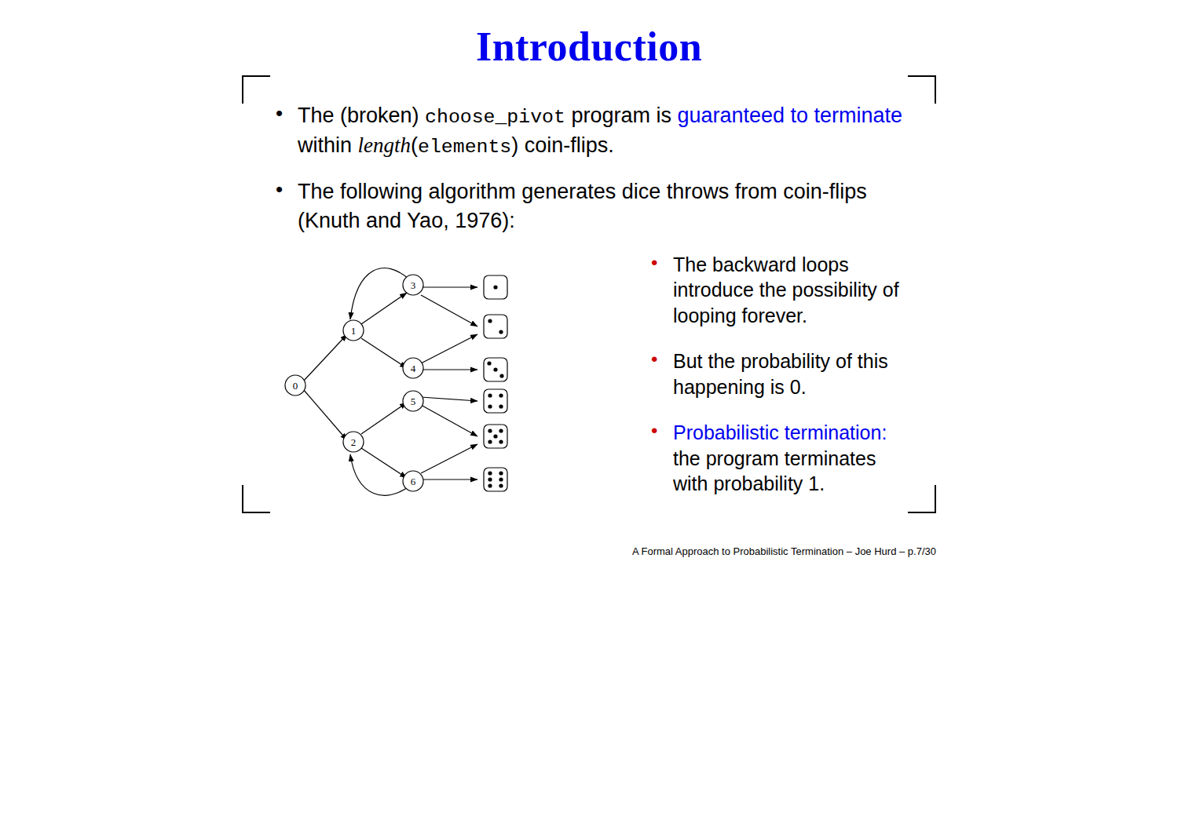Introduction
The (broken) choose_pivot program is guaranteed to terminate within length(elements) coin-flips.
The following algorithm generates dice throws from coin-flips (Knuth and Yao, 1976):
0 1 2 3 4 5 6
The backward loops introduce the possibility of looping forever.
But the probability of this happening is 0.
Probabilistic termination: the program terminates with probability 1.
A Formal Approach to Probabilistic Termination – Joe Hurd – p.7/30